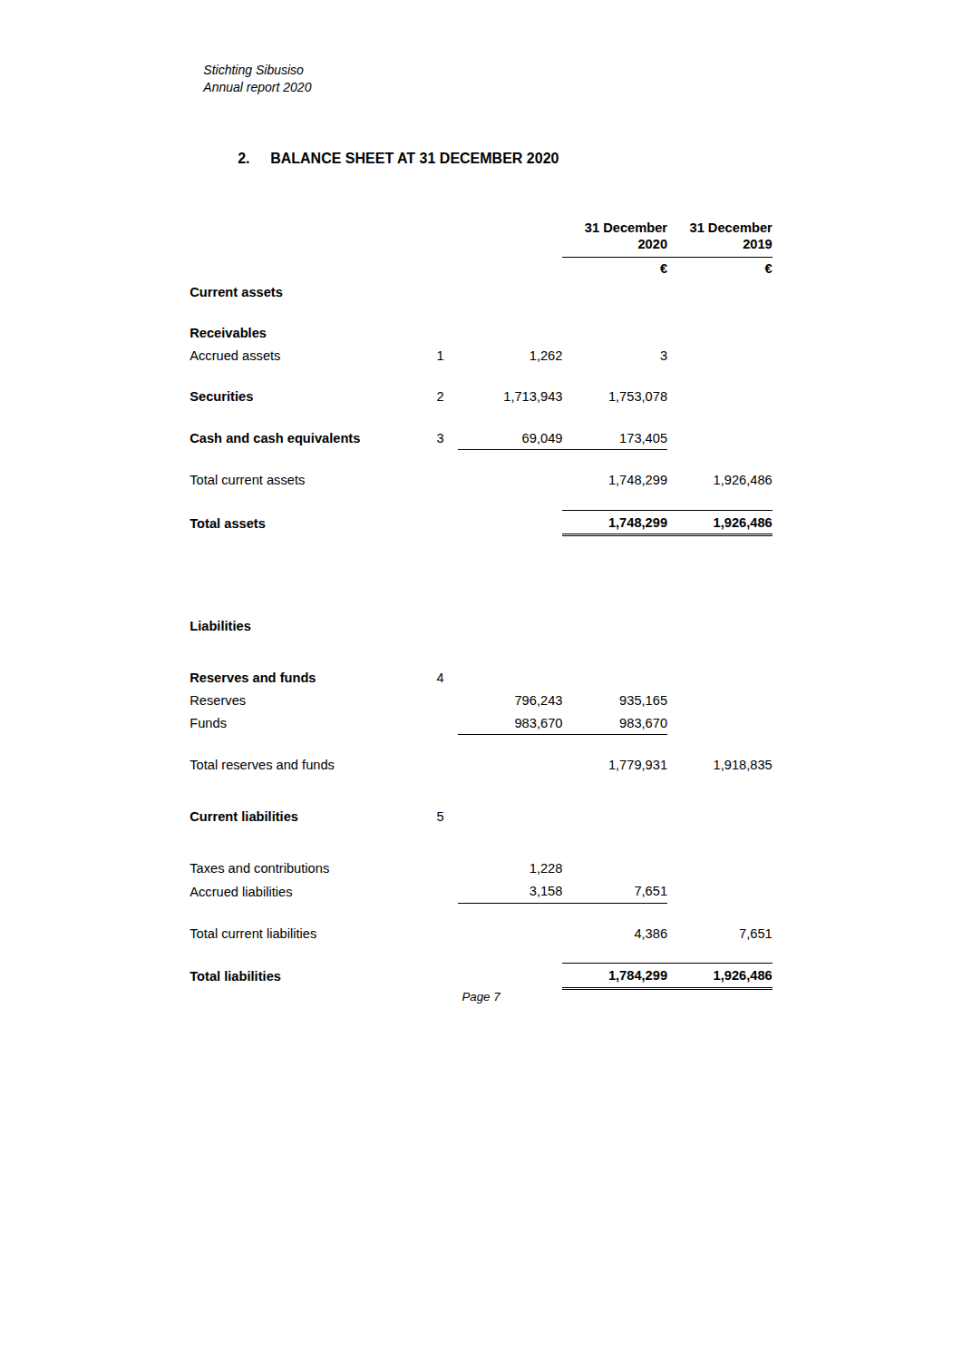Stichting Sibusiso
Annual report 2020
2. BALANCE SHEET AT 31 DECEMBER 2020
| | | | 31 December 2020 | 31 December 2019 |
| | | | € | € |
| Current assets | | | | |
| Receivables | | | | |
| Accrued assets | 1 | 1,262 | 3 | |
| Securities | 2 | 1,713,943 | 1,753,078 | |
| Cash and cash equivalents | 3 | 69,049 | 173,405 | |
| Total current assets | | | 1,748,299 | 1,926,486 |
| Total assets | | | 1,748,299 | 1,926,486 |
| Liabilities | | | | |
| Reserves and funds | 4 | | | |
| Reserves | | 796,243 | 935,165 | |
| Funds | | 983,670 | 983,670 | |
| Total reserves and funds | | | 1,779,931 | 1,918,835 |
| Current liabilities | 5 | | | |
| Taxes and contributions | | 1,228 | | |
| Accrued liabilities | | 3,158 | 7,651 | |
| Total current liabilities | | | 4,386 | 7,651 |
| Total liabilities | | | 1,784,299 | 1,926,486 |
Page 7